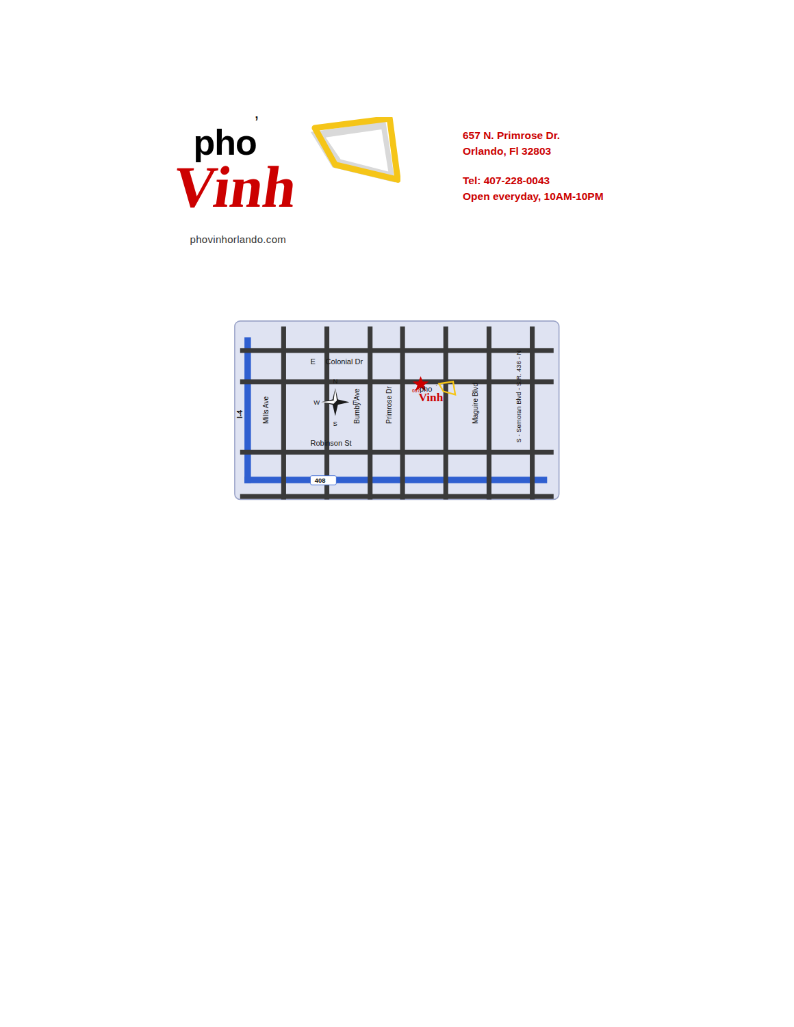pho’
Vinh
phovinhorlando.com
657 N. Primrose Dr.
Orlando, Fl 32803
Tel: 407-228-0043
Open everyday, 10AM-10PM
E Colonial Dr Robinson St Mills Ave Bumby Ave Primrose Dr Maguire Blvd S - Semoran Blvd - S.R. 436 - N I-4 408 N S W E 657 pho ’ Vinh